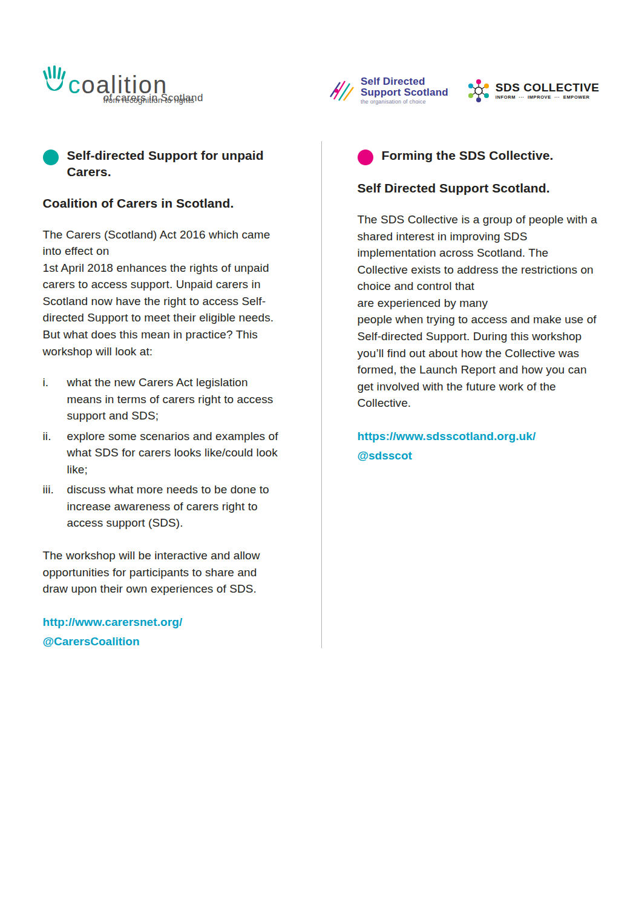coalition
of carers in Scotland
from recognition to rights
Self Directed
Support Scotland
the organisation of choice
SDS COLLECTIVE
INFORM ··· IMPROVE ··· EMPOWER
Self-directed Support for unpaid Carers.
Coalition of Carers in Scotland.
The Carers (Scotland) Act 2016 which came into effect on
1st April 2018 enhances the rights of unpaid carers to access support. Unpaid carers in Scotland now have the right to access Self-directed Support to meet their eligible needs. But what does this mean in practice? This workshop will look at:
what the new Carers Act legislation means in terms of carers right to access support and SDS;
explore some scenarios and examples of what SDS for carers looks like/could look like;
discuss what more needs to be done to increase awareness of carers right to access support (SDS).
The workshop will be interactive and allow opportunities for participants to share and draw upon their own experiences of SDS.
http://www.carersnet.org/ @CarersCoalition
Forming the SDS Collective.
Self Directed Support Scotland.
The SDS Collective is a group of people with a shared interest in improving SDS implementation across Scotland. The Collective exists to address the restrictions on choice and control that
are experienced by many
people when trying to access and make use of Self-directed Support. During this workshop you’ll find out about how the Collective was formed, the Launch Report and how you can get involved with the future work of the Collective.
https://www.sdsscotland.org.uk/ @sdsscot